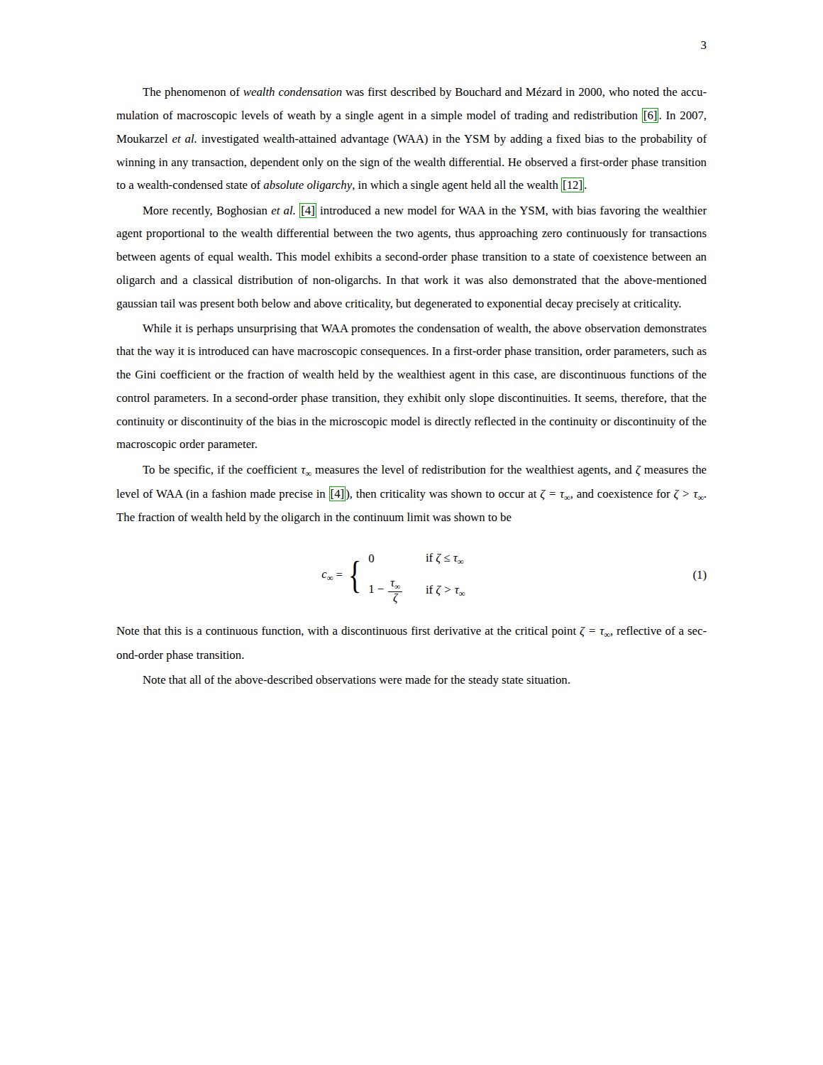3
The phenomenon of wealth condensation was first described by Bouchard and Mézard in 2000, who noted the accumulation of macroscopic levels of weath by a single agent in a simple model of trading and redistribution [6]. In 2007, Moukarzel et al. investigated wealth-attained advantage (WAA) in the YSM by adding a fixed bias to the probability of winning in any transaction, dependent only on the sign of the wealth differential. He observed a first-order phase transition to a wealth-condensed state of absolute oligarchy, in which a single agent held all the wealth [12].
More recently, Boghosian et al. [4] introduced a new model for WAA in the YSM, with bias favoring the wealthier agent proportional to the wealth differential between the two agents, thus approaching zero continuously for transactions between agents of equal wealth. This model exhibits a second-order phase transition to a state of coexistence between an oligarch and a classical distribution of non-oligarchs. In that work it was also demonstrated that the above-mentioned gaussian tail was present both below and above criticality, but degenerated to exponential decay precisely at criticality.
While it is perhaps unsurprising that WAA promotes the condensation of wealth, the above observation demonstrates that the way it is introduced can have macroscopic consequences. In a first-order phase transition, order parameters, such as the Gini coefficient or the fraction of wealth held by the wealthiest agent in this case, are discontinuous functions of the control parameters. In a second-order phase transition, they exhibit only slope discontinuities. It seems, therefore, that the continuity or discontinuity of the bias in the microscopic model is directly reflected in the continuity or discontinuity of the macroscopic order parameter.
To be specific, if the coefficient τ∞ measures the level of redistribution for the wealthiest agents, and ζ measures the level of WAA (in a fashion made precise in [4]), then criticality was shown to occur at ζ = τ∞, and coexistence for ζ > τ∞. The fraction of wealth held by the oligarch in the continuum limit was shown to be
c∞ = { 0 if ζ ≤ τ∞ 1 − τ∞ζ if ζ > τ∞
(1)
Note that this is a continuous function, with a discontinuous first derivative at the critical point ζ = τ∞, reflective of a second-order phase transition.
Note that all of the above-described observations were made for the steady state situation.